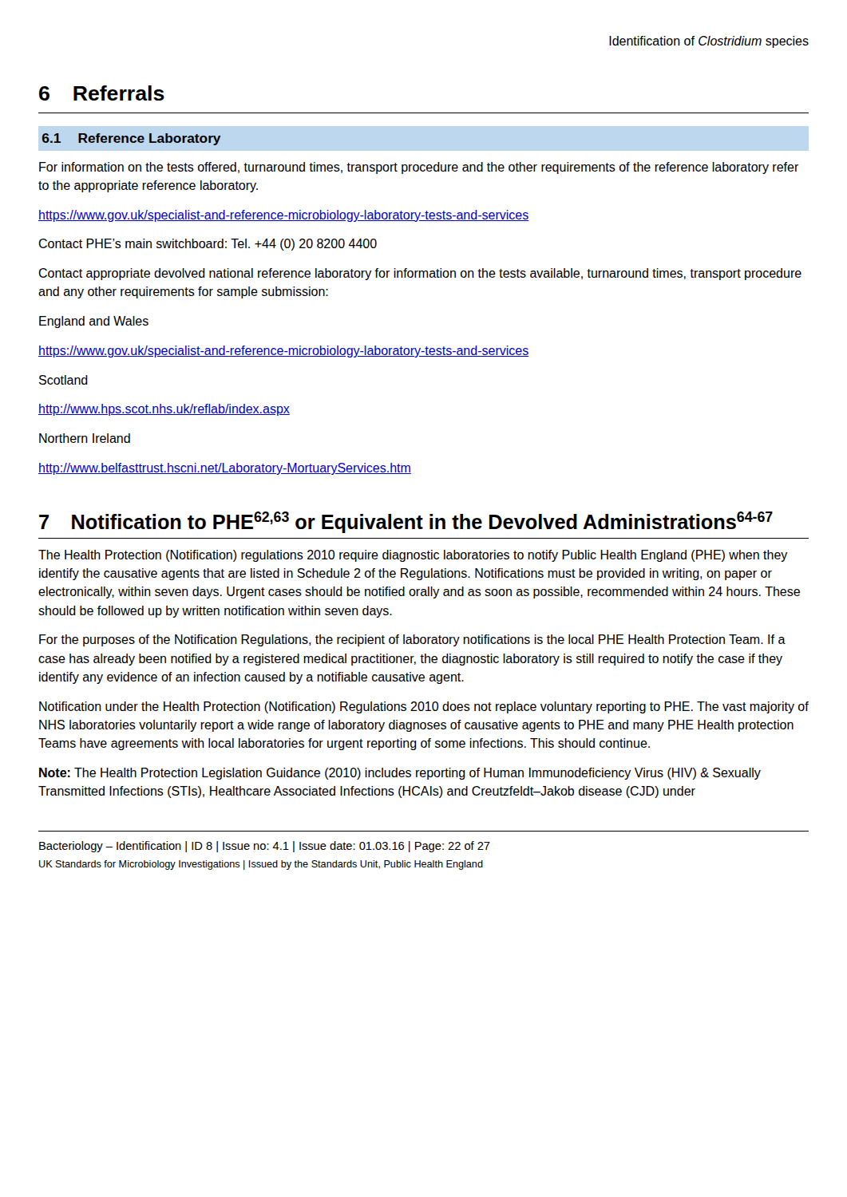Identification of Clostridium species
6 Referrals
6.1 Reference Laboratory
For information on the tests offered, turnaround times, transport procedure and the other requirements of the reference laboratory refer to the appropriate reference laboratory.
https://www.gov.uk/specialist-and-reference-microbiology-laboratory-tests-and-services
Contact PHE’s main switchboard: Tel. +44 (0) 20 8200 4400
Contact appropriate devolved national reference laboratory for information on the tests available, turnaround times, transport procedure and any other requirements for sample submission:
England and Wales
https://www.gov.uk/specialist-and-reference-microbiology-laboratory-tests-and-services
Scotland
http://www.hps.scot.nhs.uk/reflab/index.aspx
Northern Ireland
http://www.belfasttrust.hscni.net/Laboratory-MortuaryServices.htm
7 Notification to PHE62,63 or Equivalent in the Devolved Administrations64-67
The Health Protection (Notification) regulations 2010 require diagnostic laboratories to notify Public Health England (PHE) when they identify the causative agents that are listed in Schedule 2 of the Regulations. Notifications must be provided in writing, on paper or electronically, within seven days. Urgent cases should be notified orally and as soon as possible, recommended within 24 hours. These should be followed up by written notification within seven days.
For the purposes of the Notification Regulations, the recipient of laboratory notifications is the local PHE Health Protection Team. If a case has already been notified by a registered medical practitioner, the diagnostic laboratory is still required to notify the case if they identify any evidence of an infection caused by a notifiable causative agent.
Notification under the Health Protection (Notification) Regulations 2010 does not replace voluntary reporting to PHE. The vast majority of NHS laboratories voluntarily report a wide range of laboratory diagnoses of causative agents to PHE and many PHE Health protection Teams have agreements with local laboratories for urgent reporting of some infections. This should continue.
Note: The Health Protection Legislation Guidance (2010) includes reporting of Human Immunodeficiency Virus (HIV) & Sexually Transmitted Infections (STIs), Healthcare Associated Infections (HCAIs) and Creutzfeldt–Jakob disease (CJD) under
Bacteriology – Identification | ID 8 | Issue no: 4.1 | Issue date: 01.03.16 | Page: 22 of 27
UK Standards for Microbiology Investigations | Issued by the Standards Unit, Public Health England